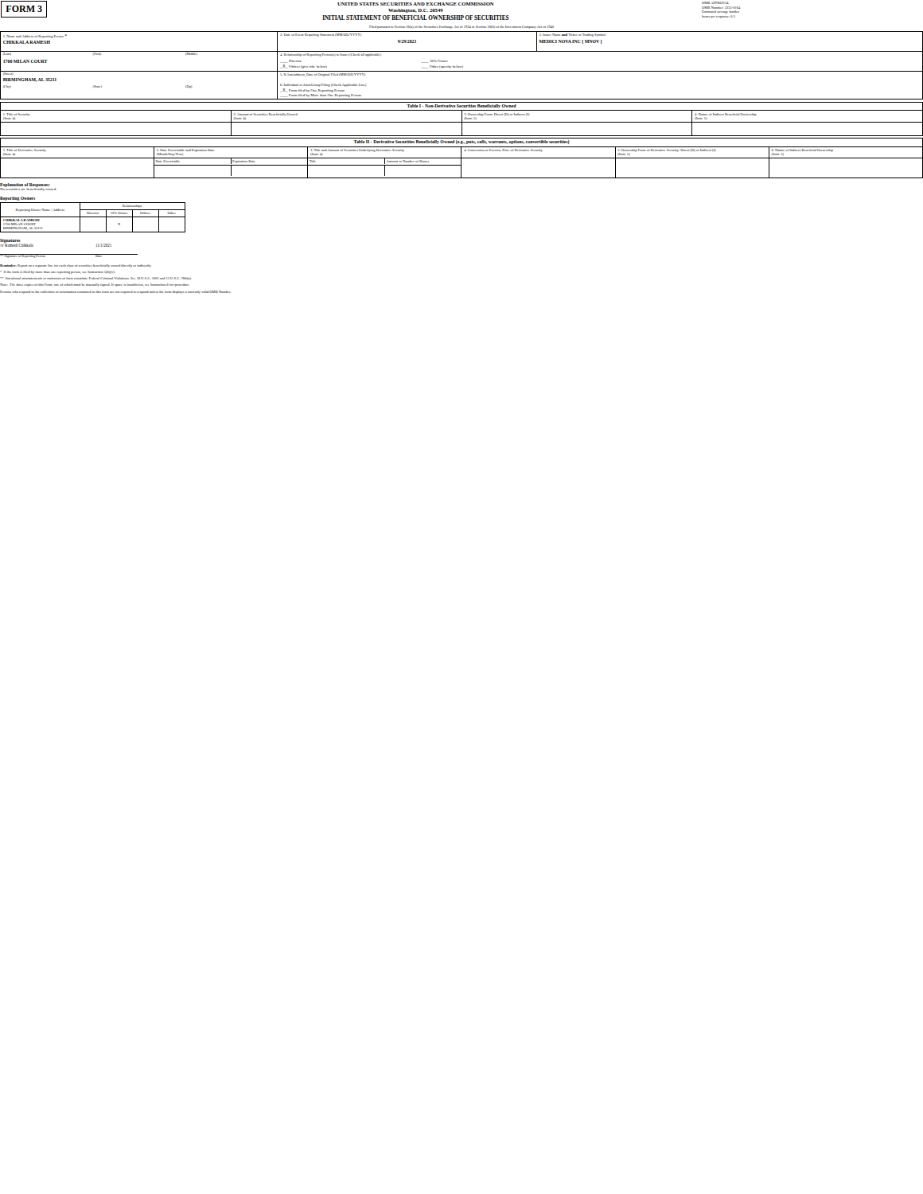| FORM 3 | UNITED STATES SECURITIES AND EXCHANGE COMMISSION Washington, D.C. 20549 INITIAL STATEMENT OF BENEFICIAL OWNERSHIP OF SECURITIES | OMB APPROVAL OMB Number: 3235-0104 Estimated average burden hours per response: 0.5 |
Filed pursuant to Section 16(a) of the Securities Exchange Act of 1934 or Section 30(h) of the Investment Company Act of 1940
| 1. Name and Address of Reporting Person * CHIKKALA RAMESH | 2. Date of Event Requiring Statement (MM/DD/YYYY) 9/29/2021 | 3. Issuer Name and Ticker or Trading Symbol MEDICI NOVA INC [ MNOV ] |
| / (Last) / (First) / (Middle) / 1700 MILAN COURT | 4. Relationship of Reporting Person(s) to Issuer (Check all applicable) / ___ Director / ___ 10% Owner / / / _X_ Officer (give title below) / ___ Other (specify below) / / |
| / (Street) / BIRMINGHAM, AL 35211 / (City) / (State) / (Zip) / | 5. If Amendment, Date of Original Filed (MM/DD/YYYY) 6. Individual or Joint/Group Filing (Check Applicable Line) _X_ Form filed by One Reporting Person ___ Form filed by More than One Reporting Person |
| Table I - Non-Derivative Securities Beneficially Owned |
| 1. Title of Security (Instr. 4) | 2. Amount of Securities Beneficially Owned (Instr. 4) | 3. Ownership Form: Direct (D) or Indirect (I) (Instr. 5) | 4. Nature of Indirect Beneficial Ownership (Instr. 5) |
| Table II - Derivative Securities Beneficially Owned (e.g., puts, calls, warrants, options, convertible securities) |
| 1. Title of Derivative Security (Instr. 4) | 2. Date Exercisable and Expiration Date (Month/Day/Year) | 3. Title and Amount of Securities Underlying Derivative Security (Instr. 4) | 4. Conversion or Exercise Price of Derivative Security | 5. Ownership Form of Derivative Security: Direct (D) or Indirect (I) (Instr. 5) | 6. Nature of Indirect Beneficial Ownership (Instr. 5) |
| | / Date Exercisable / Expiration Date / | / Title / Amount or Number of Shares / | | | |
Explanation of Responses:
No securities are beneficially owned.
Reporting Owners
| Reporting Owner Name / Address | Relationships |
| --- | --- |
| Director | 10% Owner | Officer | Other |
| CHIKKALA RAMESH 1700 MILAN COURT BIRMINGHAM, AL 35211 | | X | | |
Signatures
| /s/ Ramesh Chikkala | 11/1/2021 |
| ** Signature of Reporting Person | Date |
Reminder: Report on a separate line for each class of securities beneficially owned directly or indirectly.
* If the form is filed by more than one reporting person, see Instruction 5(b)(v).
** Intentional misstatements or omissions of facts constitute Federal Criminal Violations. See 18 U.S.C. 1001 and 15 U.S.C. 78ff(a).
Note: File three copies of this Form, one of which must be manually signed. If space is insufficient, see Instruction 6 for procedure.
Persons who respond to the collection of information contained in this form are not required to respond unless the form displays a currently valid OMB Number.